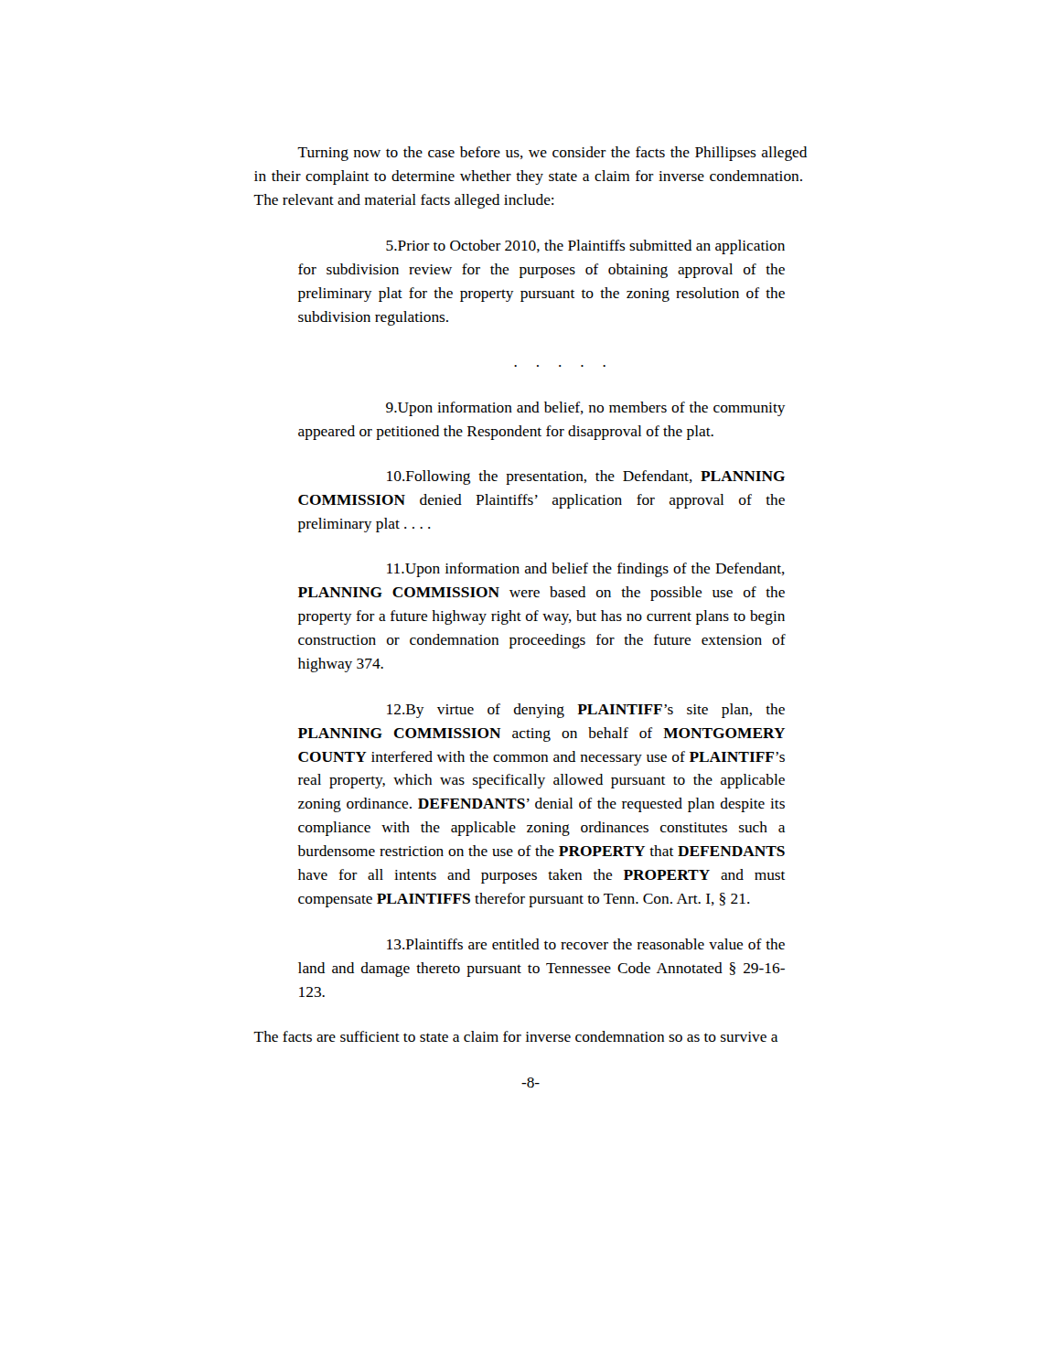Turning now to the case before us, we consider the facts the Phillipses alleged in their complaint to determine whether they state a claim for inverse condemnation. The relevant and material facts alleged include:
5. Prior to October 2010, the Plaintiffs submitted an application for subdivision review for the purposes of obtaining approval of the preliminary plat for the property pursuant to the zoning resolution of the subdivision regulations.
. . . . .
9. Upon information and belief, no members of the community appeared or petitioned the Respondent for disapproval of the plat.
10. Following the presentation, the Defendant, PLANNING COMMISSION denied Plaintiffs’ application for approval of the preliminary plat . . . .
11. Upon information and belief the findings of the Defendant, PLANNING COMMISSION were based on the possible use of the property for a future highway right of way, but has no current plans to begin construction or condemnation proceedings for the future extension of highway 374.
12. By virtue of denying PLAINTIFF’s site plan, the PLANNING COMMISSION acting on behalf of MONTGOMERY COUNTY interfered with the common and necessary use of PLAINTIFF’s real property, which was specifically allowed pursuant to the applicable zoning ordinance. DEFENDANTS’ denial of the requested plan despite its compliance with the applicable zoning ordinances constitutes such a burdensome restriction on the use of the PROPERTY that DEFENDANTS have for all intents and purposes taken the PROPERTY and must compensate PLAINTIFFS therefor pursuant to Tenn. Con. Art. I, § 21.
13. Plaintiffs are entitled to recover the reasonable value of the land and damage thereto pursuant to Tennessee Code Annotated § 29-16-123.
The facts are sufficient to state a claim for inverse condemnation so as to survive a
-8-